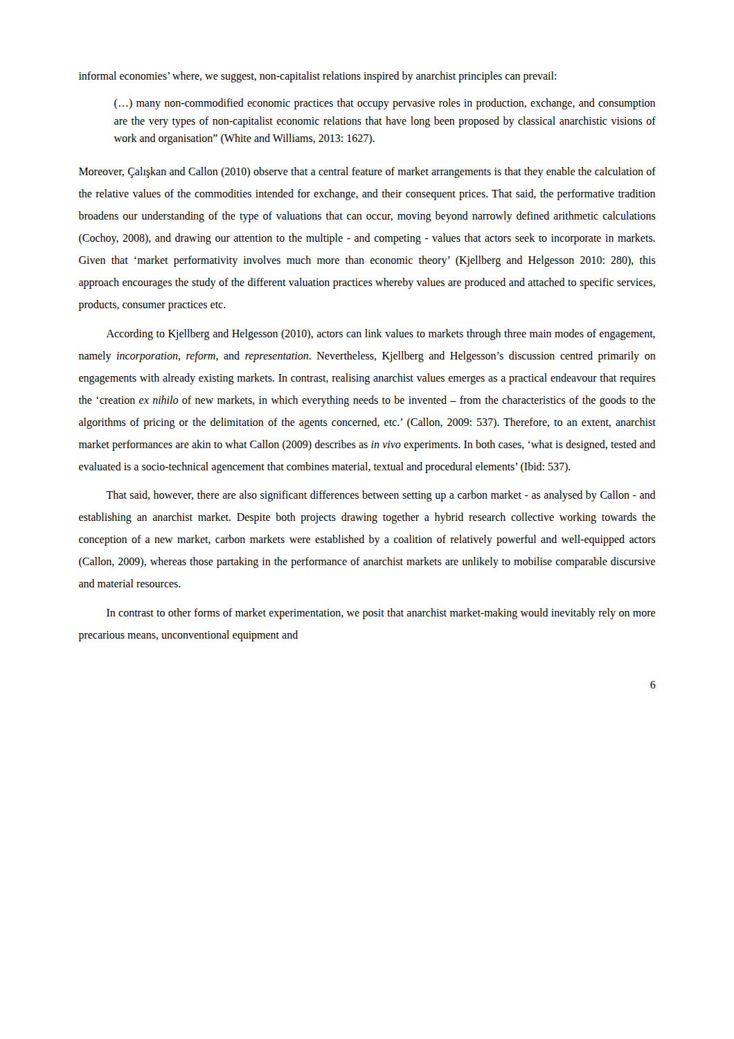informal economies’ where, we suggest, non-capitalist relations inspired by anarchist principles can prevail:
(…) many non-commodified economic practices that occupy pervasive roles in production, exchange, and consumption are the very types of non-capitalist economic relations that have long been proposed by classical anarchistic visions of work and organisation” (White and Williams, 2013: 1627).
Moreover, Çalışkan and Callon (2010) observe that a central feature of market arrangements is that they enable the calculation of the relative values of the commodities intended for exchange, and their consequent prices. That said, the performative tradition broadens our understanding of the type of valuations that can occur, moving beyond narrowly defined arithmetic calculations (Cochoy, 2008), and drawing our attention to the multiple - and competing - values that actors seek to incorporate in markets. Given that ‘market performativity involves much more than economic theory’ (Kjellberg and Helgesson 2010: 280), this approach encourages the study of the different valuation practices whereby values are produced and attached to specific services, products, consumer practices etc.
According to Kjellberg and Helgesson (2010), actors can link values to markets through three main modes of engagement, namely incorporation, reform, and representation. Nevertheless, Kjellberg and Helgesson’s discussion centred primarily on engagements with already existing markets. In contrast, realising anarchist values emerges as a practical endeavour that requires the ‘creation ex nihilo of new markets, in which everything needs to be invented – from the characteristics of the goods to the algorithms of pricing or the delimitation of the agents concerned, etc.’ (Callon, 2009: 537). Therefore, to an extent, anarchist market performances are akin to what Callon (2009) describes as in vivo experiments. In both cases, ‘what is designed, tested and evaluated is a socio-technical agencement that combines material, textual and procedural elements’ (Ibid: 537).
That said, however, there are also significant differences between setting up a carbon market - as analysed by Callon - and establishing an anarchist market. Despite both projects drawing together a hybrid research collective working towards the conception of a new market, carbon markets were established by a coalition of relatively powerful and well-equipped actors (Callon, 2009), whereas those partaking in the performance of anarchist markets are unlikely to mobilise comparable discursive and material resources.
In contrast to other forms of market experimentation, we posit that anarchist market-making would inevitably rely on more precarious means, unconventional equipment and
6